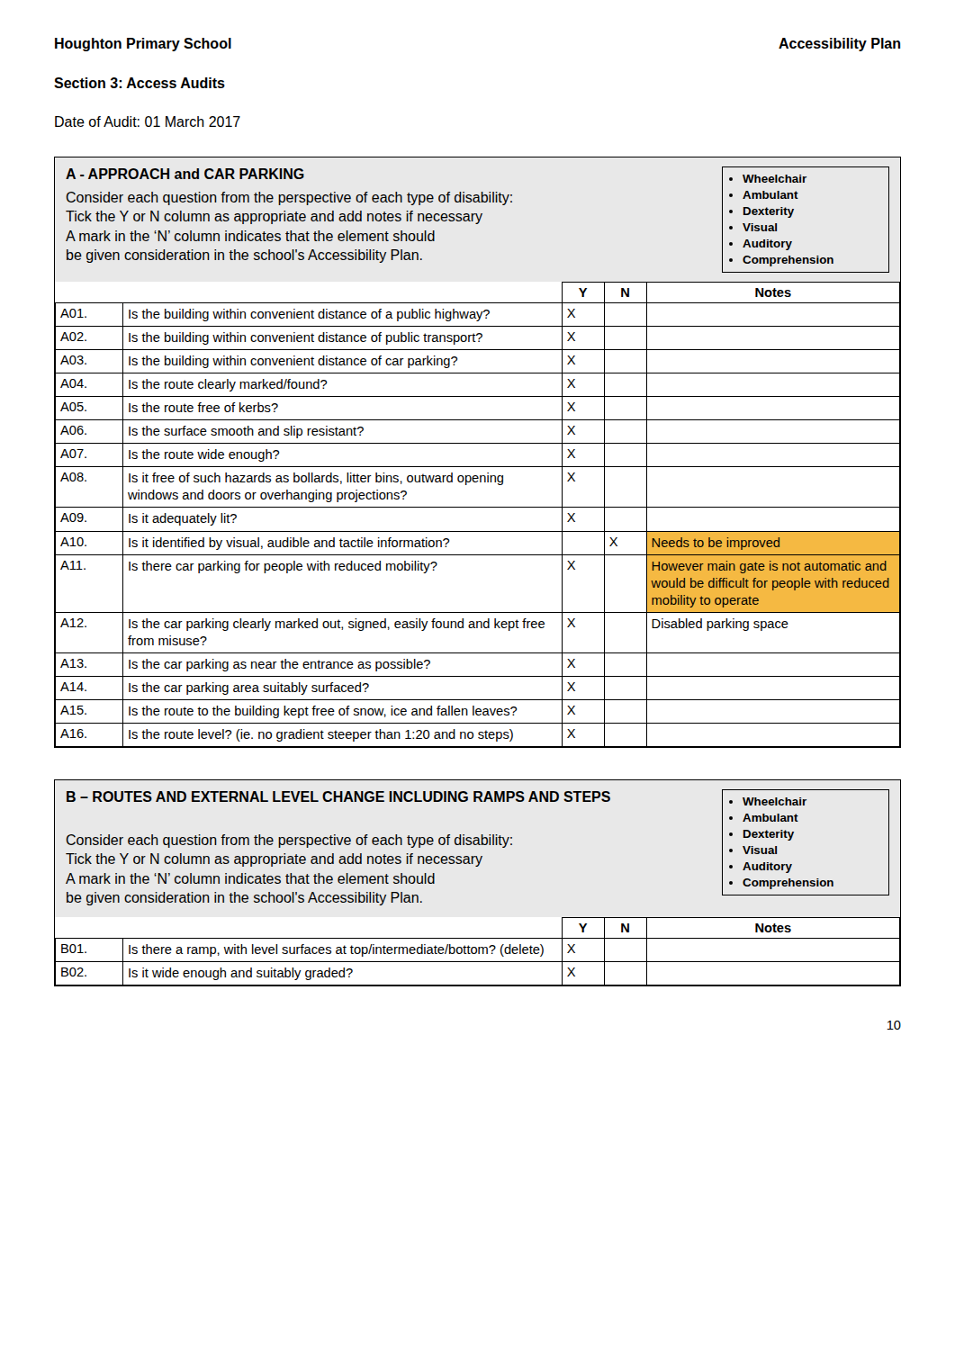Houghton Primary School Accessibility Plan
Section 3: Access Audits
Date of Audit: 01 March 2017
A - APPROACH and CAR PARKING
Consider each question from the perspective of each type of disability:
Tick the Y or N column as appropriate and add notes if necessary
A mark in the ‘N’ column indicates that the element should
be given consideration in the school's Accessibility Plan.
Wheelchair
Ambulant
Dexterity
Visual
Auditory
Comprehension
| | Y | N | Notes |
| --- | --- | --- | --- |
| A01. | Is the building within convenient distance of a public highway? | X | | |
| A02. | Is the building within convenient distance of public transport? | X | | |
| A03. | Is the building within convenient distance of car parking? | X | | |
| A04. | Is the route clearly marked/found? | X | | |
| A05. | Is the route free of kerbs? | X | | |
| A06. | Is the surface smooth and slip resistant? | X | | |
| A07. | Is the route wide enough? | X | | |
| A08. | Is it free of such hazards as bollards, litter bins, outward opening windows and doors or overhanging projections? | X | | |
| A09. | Is it adequately lit? | X | | |
| A10. | Is it identified by visual, audible and tactile information? | | X | Needs to be improved |
| A11. | Is there car parking for people with reduced mobility? | X | | However main gate is not automatic and would be difficult for people with reduced mobility to operate |
| A12. | Is the car parking clearly marked out, signed, easily found and kept free from misuse? | X | | Disabled parking space |
| A13. | Is the car parking as near the entrance as possible? | X | | |
| A14. | Is the car parking area suitably surfaced? | X | | |
| A15. | Is the route to the building kept free of snow, ice and fallen leaves? | X | | |
| A16. | Is the route level? (ie. no gradient steeper than 1:20 and no steps) | X | | |
B – ROUTES AND EXTERNAL LEVEL CHANGE INCLUDING RAMPS AND STEPS
Consider each question from the perspective of each type of disability:
Tick the Y or N column as appropriate and add notes if necessary
A mark in the ‘N’ column indicates that the element should
be given consideration in the school's Accessibility Plan.
Wheelchair
Ambulant
Dexterity
Visual
Auditory
Comprehension
| | Y | N | Notes |
| --- | --- | --- | --- |
| B01. | Is there a ramp, with level surfaces at top/intermediate/bottom? (delete) | X | | |
| B02. | Is it wide enough and suitably graded? | X | | |
10